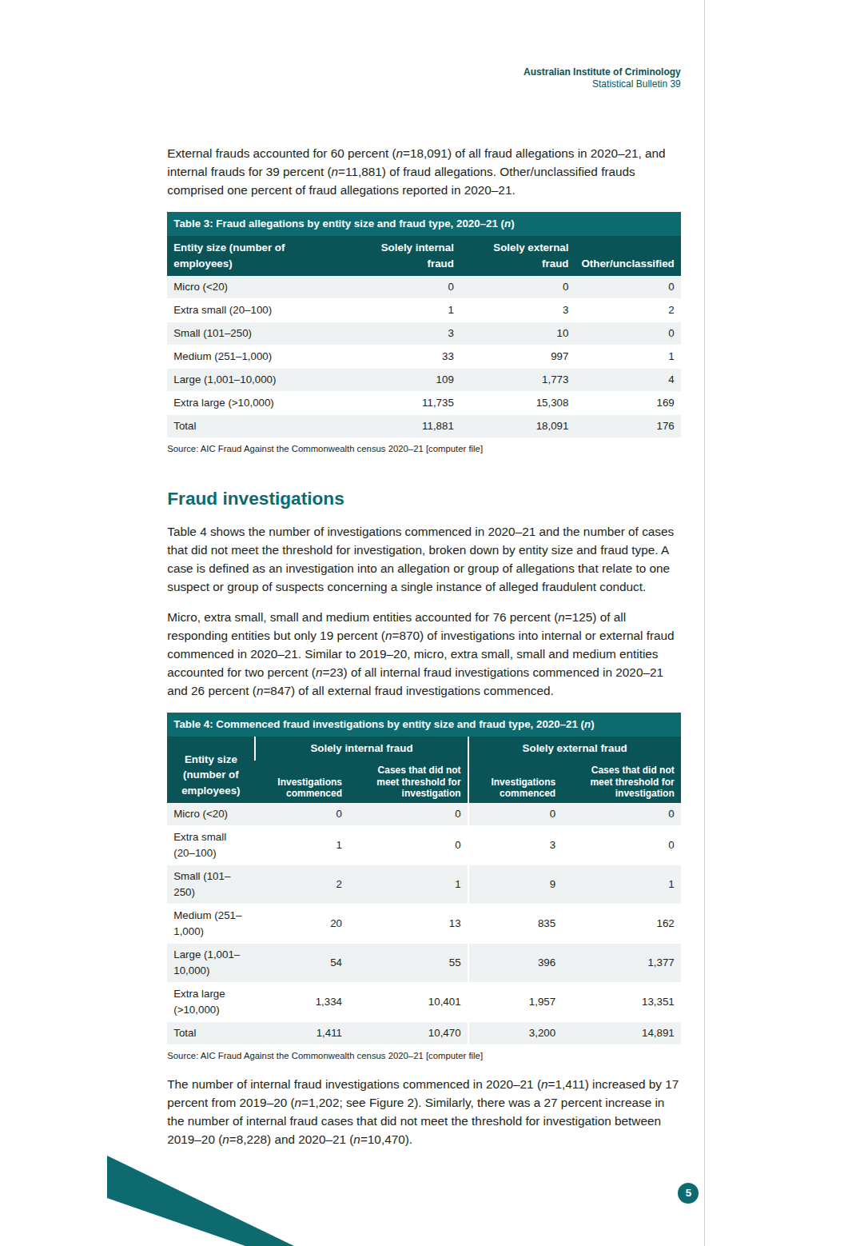Australian Institute of Criminology
Statistical Bulletin 39
External frauds accounted for 60 percent (n=18,091) of all fraud allegations in 2020–21, and internal frauds for 39 percent (n=11,881) of fraud allegations. Other/unclassified frauds comprised one percent of fraud allegations reported in 2020–21.
Table 3: Fraud allegations by entity size and fraud type, 2020–21 ( n )
| Entity size (number of employees) | Solely internal fraud | Solely external fraud | Other/unclassified |
| --- | --- | --- | --- |
| Micro (<20) | 0 | 0 | 0 |
| Extra small (20–100) | 1 | 3 | 2 |
| Small (101–250) | 3 | 10 | 0 |
| Medium (251–1,000) | 33 | 997 | 1 |
| Large (1,001–10,000) | 109 | 1,773 | 4 |
| Extra large (>10,000) | 11,735 | 15,308 | 169 |
| Total | 11,881 | 18,091 | 176 |
Source: AIC Fraud Against the Commonwealth census 2020–21 [computer file]
Fraud investigations
Table 4 shows the number of investigations commenced in 2020–21 and the number of cases that did not meet the threshold for investigation, broken down by entity size and fraud type. A case is defined as an investigation into an allegation or group of allegations that relate to one suspect or group of suspects concerning a single instance of alleged fraudulent conduct.
Micro, extra small, small and medium entities accounted for 76 percent (n=125) of all responding entities but only 19 percent (n=870) of investigations into internal or external fraud commenced in 2020–21. Similar to 2019–20, micro, extra small, small and medium entities accounted for two percent (n=23) of all internal fraud investigations commenced in 2020–21 and 26 percent (n=847) of all external fraud investigations commenced.
Table 4: Commenced fraud investigations by entity size and fraud type, 2020–21 ( n )
| Entity size (number of employees) | Solely internal fraud | Solely external fraud |
| --- | --- | --- |
| Investigations commenced | Cases that did not meet threshold for investigation | Investigations commenced | Cases that did not meet threshold for investigation |
| Micro (<20) | 0 | 0 | 0 | 0 |
| Extra small (20–100) | 1 | 0 | 3 | 0 |
| Small (101–250) | 2 | 1 | 9 | 1 |
| Medium (251–1,000) | 20 | 13 | 835 | 162 |
| Large (1,001–10,000) | 54 | 55 | 396 | 1,377 |
| Extra large (>10,000) | 1,334 | 10,401 | 1,957 | 13,351 |
| Total | 1,411 | 10,470 | 3,200 | 14,891 |
Source: AIC Fraud Against the Commonwealth census 2020–21 [computer file]
The number of internal fraud investigations commenced in 2020–21 (n=1,411) increased by 17 percent from 2019–20 (n=1,202; see Figure 2). Similarly, there was a 27 percent increase in the number of internal fraud cases that did not meet the threshold for investigation between 2019–20 (n=8,228) and 2020–21 (n=10,470).
5